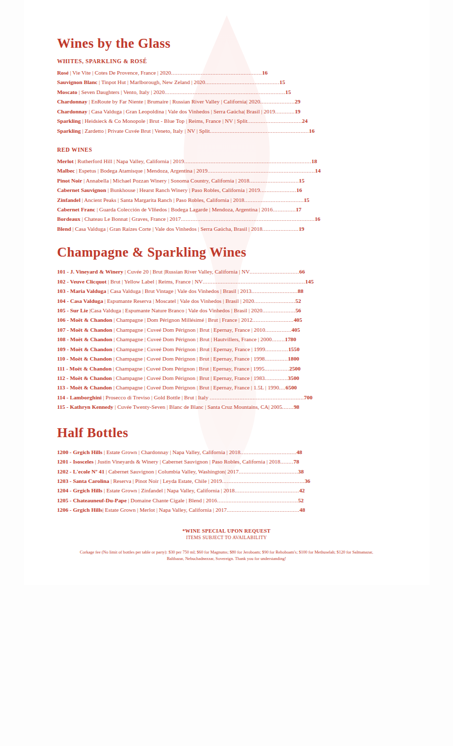Wines by the Glass
Whites, Sparkling & Rosé
Rosé | Vie Vite | Cotes De Provence, France | 2020....................................................... 16
Sauvignon Blanc | Tinpot Hut | Marlborough, New Zeland | 2020............................................. 15
Moscato | Seven Daughters | Vento, Italy | 2020......................................................................... 15
Chardonnay | EnRoute by Far Niente | Brumaire | Russian River Valley | California| 2020..................... 29
Chardonnay | Casa Valduga | Gran Leopoldina | Vale dos Vinhedos | Serra Gaúcha| Brasil | 2019............ 19
Sparkling | Heidsieck & Co Monopole | Brut - Blue Top | Reims, France | NV | Split................................. 24
Sparkling | Zardetto | Private Cuvée Brut | Veneto, Italy | NV | Split............................................................ 16
Red Wines
Merlot | Rutherford Hill | Napa Valley, California | 2019............................................................................. 18
Malbec | Espetus | Bodega Atamisque | Mendoza, Argentina | 2019................................................................. 14
Pinot Noir | Annabella | Michael Pozzan Winery | Sonoma Country, California | 2018.............................. 15
Cabernet Sauvignon | Bunkhouse | Hearst Ranch Winery | Paso Robles, California | 2019...................... 16
Zinfandel | Ancient Peaks | Santa Margarita Ranch | Paso Robles, California | 2018.................................... 15
Cabernet Franc | Guarda Colección de VIñedos | Bodega Lagarde | Mendoza, Argentina | 2016.............. 17
Bordeaux | Chateau Le Bonnat | Graves, France | 2017................................................................................. 16
Blend | Casa Valduga | Gran Raízes Corte | Vale dos Vinhedos | Serra Gaúcha, Brasil | 2018...................... 19
Champagne & Sparkling Wines
101 - J. Vineyard & Winery | Cuvée 20 | Brut |Russian River Valley, California | NV.............................. 66
102 - Veuve Clicquot | Brut | Yellow Label | Reims, France | NV.............................................................. 145
103 - Maria Valduga | Casa Valduga | Brut Vintage | Vale dos Vinhedos | Brasil | 2013............................ 88
104 - Casa Valduga | Espumante Reserva | Moscatel | Vale dos Vinhedos | Brasil | 2020......................... 52
105 - Sur Lie |Casa Valduga | Espumante Nature Branco | Vale dos Vinhedos | Brasil | 2020.................... 56
106 - Moët & Chandon | Champagne | Dom Pérignon Millésimé | Brut | France | 2012......................... 405
107 - Moët & Chandon | Champagne | Cuveé Dom Pérignon | Brut | Epernay, France | 2010................ 405
108 - Moët & Chandon | Champagne | Cuveé Dom Pérignon | Brut | Hautvillers, France | 2000........ 1780
109 - Moët & Chandon | Champagne | Cuveé Dom Pérignon | Brut | Epernay, France | 1999.............. 1550
110 - Moët & Chandon | Champagne | Cuveé Dom Pérignon | Brut | Epernay, France | 1998.............. 1800
111 - Moët & Chandon | Champagne | Cuveé Dom Pérignon | Brut | Epernay, France | 1995............... 2500
112 - Moët & Chandon | Champagne | Cuveé Dom Pérignon | Brut | Epernay, France | 1983.............. 3500
113 - Moët & Chandon | Champagne | Cuveé Dom Pérignon | Brut | Epernay, France | 1.5L | 1990.... 6500
114 - Lamborghini | Prosecco di Treviso | Gold Bottle | Brut | Italy ......................................................... 700
115 - Kathryn Kennedy | Cuvée Twenty-Seven | Blanc de Blanc | Santa Cruz Mountains, CA| 2005....... 98
Half Bottles
1200 - Grgich Hills | Estate Grown | Chardonnay | Napa Valley, California | 2018.................................. 48
1201 - Isosceles | Justin Vineyards & Winery | Cabernet Sauvignon | Paso Robles, California | 2018........ 78
1202 - L'ecole Nº 41 | Cabernet Sauvignon | Columbia Valley, Washington| 2017.................................... 38
1203 - Santa Carolina | Reserva | Pinot Noir | Leyda Estate, Chile | 2019.................................................. 36
1204 - Grgich Hills | Estate Grown | Zinfandel | Napa Valley, California | 2018....................................... 42
1205 - Chateauneuf-Du-Pape | Domaine Chante Cigale | Blend | 2016................................................. 52
1206 - Grgich Hills| Estate Grown | Merlot | Napa Valley, California | 2017............................................ 48
*WINE SPECIAL UPON REQUEST
ITEMS SUBJECT TO AVAILABILITY
Corkage fee (No limit of bottles per table or party): $30 per 750 ml; $60 for Magnums; $80 for Jeroboam; $90 for Rehoboam's; $100 for Methuselah; $120 for Salmanazar, Balthazar, Nebuchadnezzar, Sovereign. Thank you for understanding!